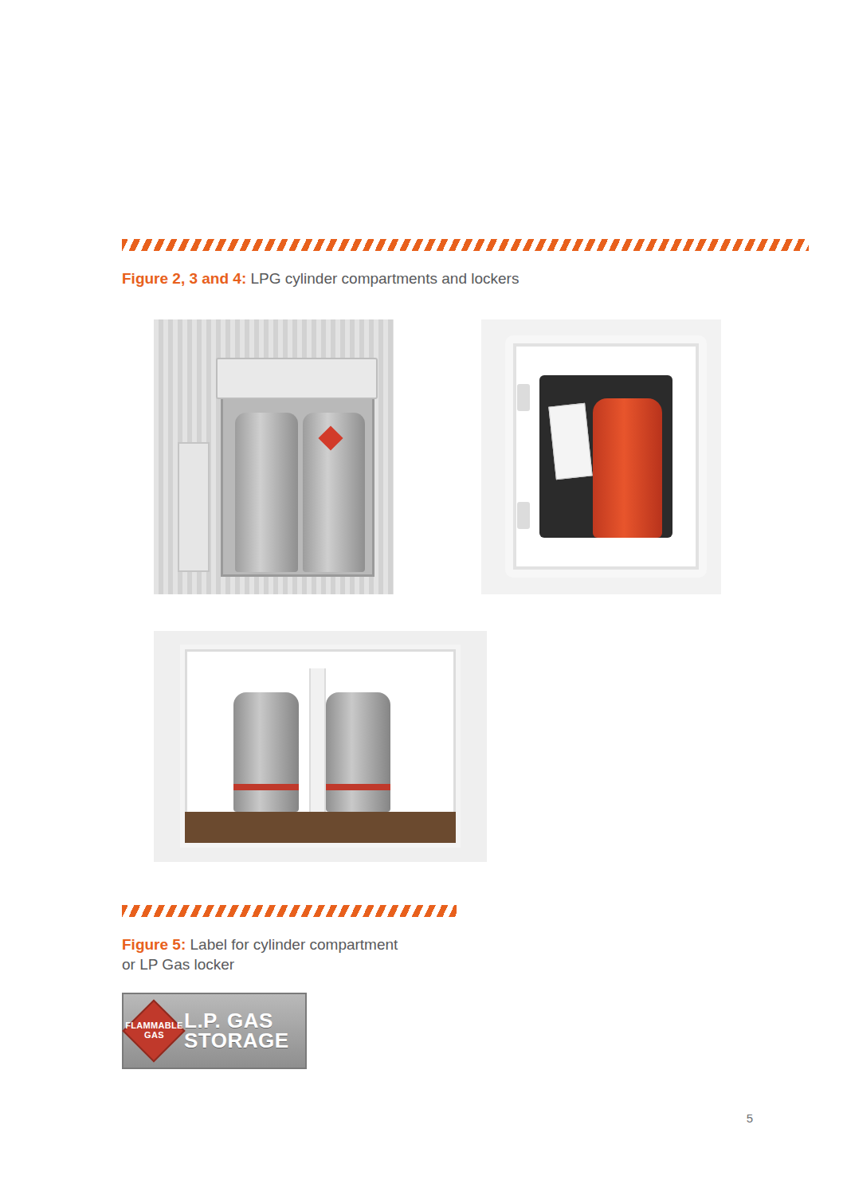Figure 2, 3 and 4: LPG cylinder compartments and lockers
Figure 5: Label for cylinder compartment
or LP Gas locker
FLAMMABLE
GAS
L.P. GASSTORAGE
5